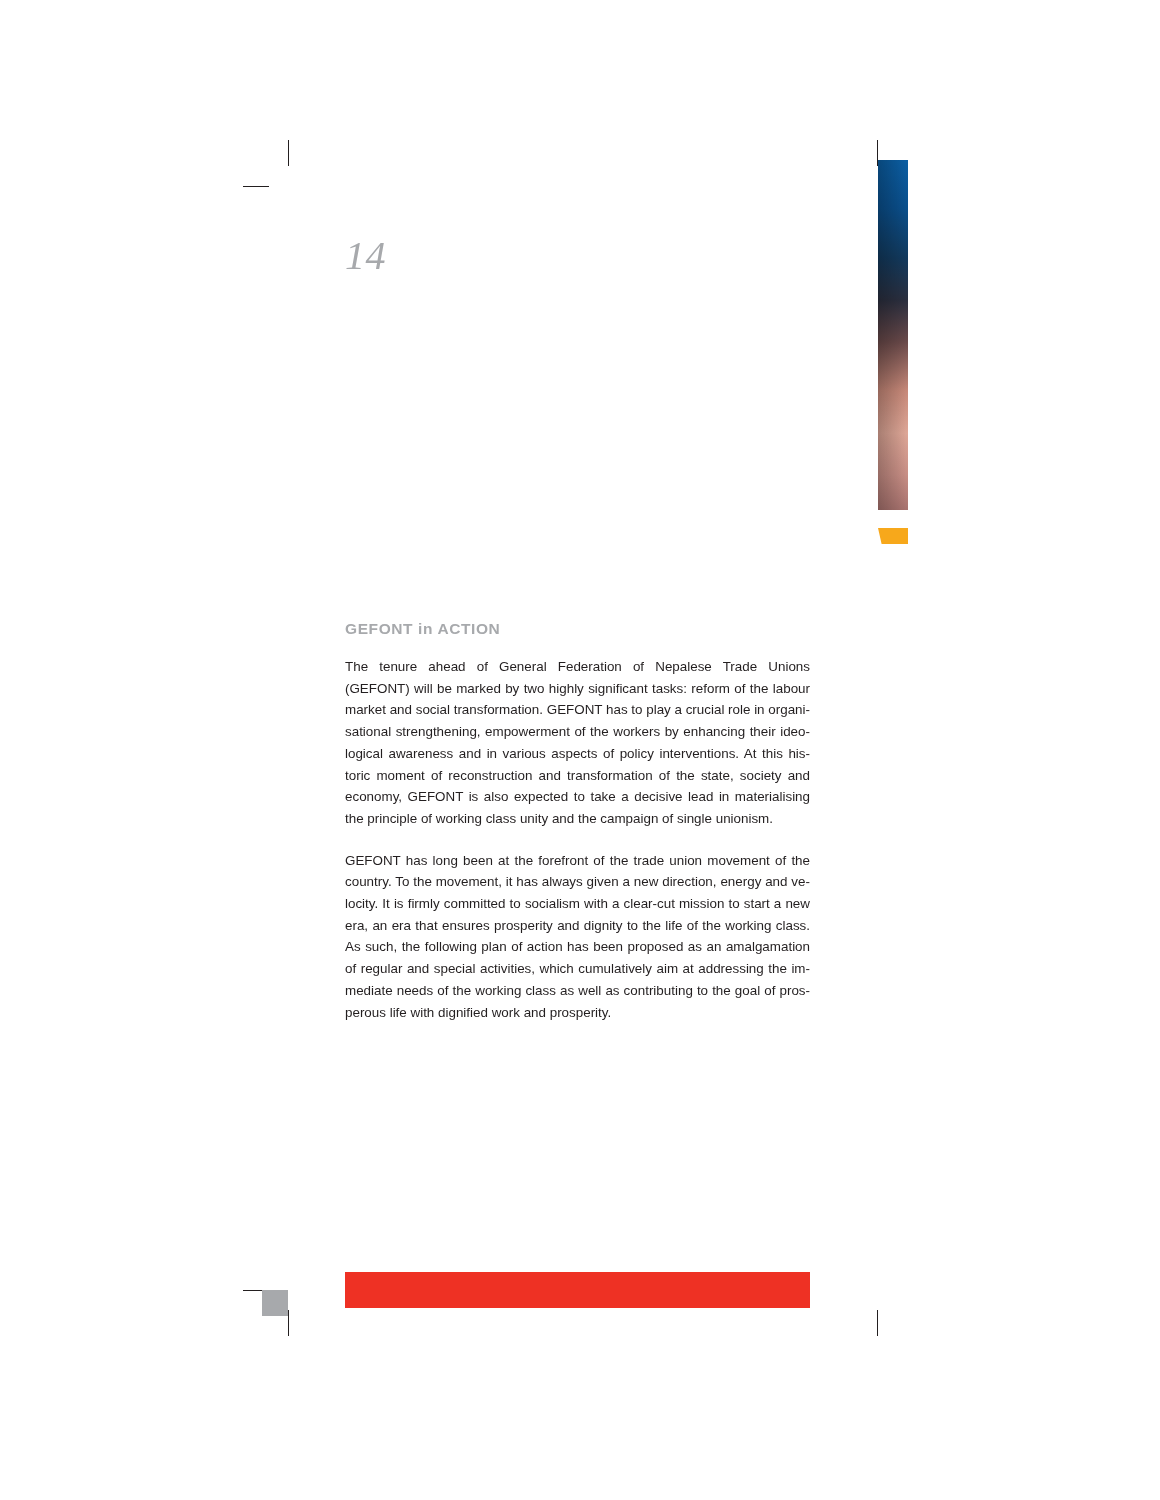14
GEFONT in ACTION
The tenure ahead of General Federation of Nepalese Trade Unions (GEFONT) will be marked by two highly significant tasks: reform of the labour market and social transformation. GEFONT has to play a crucial role in organisational strengthening, empowerment of the workers by enhancing their ideological awareness and in various aspects of policy interventions. At this historic moment of reconstruction and transformation of the state, society and economy, GEFONT is also expected to take a decisive lead in materialising the principle of working class unity and the campaign of single unionism.
GEFONT has long been at the forefront of the trade union movement of the country. To the movement, it has always given a new direction, energy and velocity. It is firmly committed to socialism with a clear-cut mission to start a new era, an era that ensures prosperity and dignity to the life of the working class. As such, the following plan of action has been proposed as an amalgamation of regular and special activities, which cumulatively aim at addressing the immediate needs of the working class as well as contributing to the goal of prosperous life with dignified work and prosperity.